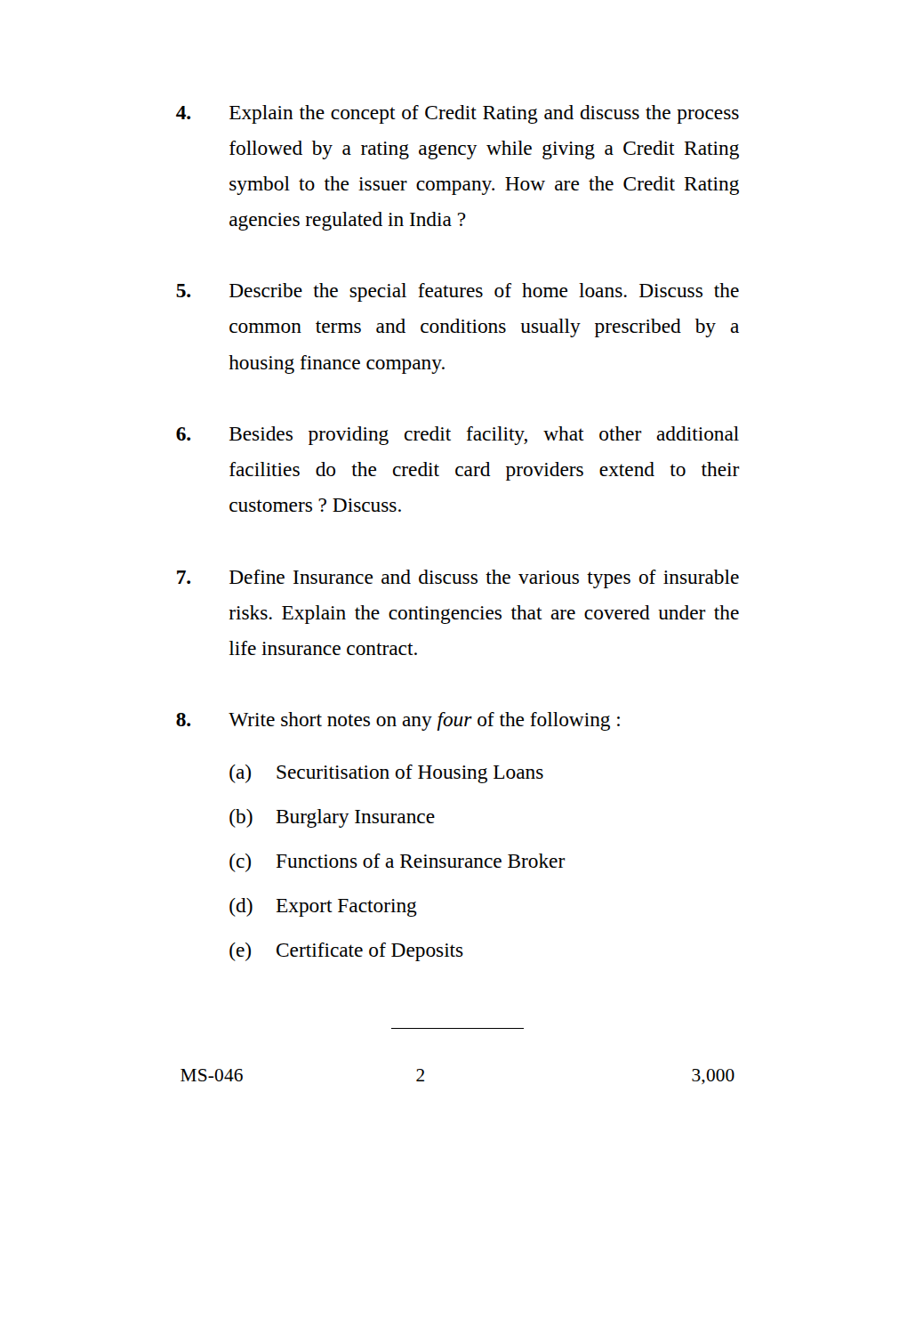4. Explain the concept of Credit Rating and discuss the process followed by a rating agency while giving a Credit Rating symbol to the issuer company. How are the Credit Rating agencies regulated in India ?
5. Describe the special features of home loans. Discuss the common terms and conditions usually prescribed by a housing finance company.
6. Besides providing credit facility, what other additional facilities do the credit card providers extend to their customers ? Discuss.
7. Define Insurance and discuss the various types of insurable risks. Explain the contingencies that are covered under the life insurance contract.
8. Write short notes on any four of the following :
(a) Securitisation of Housing Loans
(b) Burglary Insurance
(c) Functions of a Reinsurance Broker
(d) Export Factoring
(e) Certificate of Deposits
MS-046 2 3,000